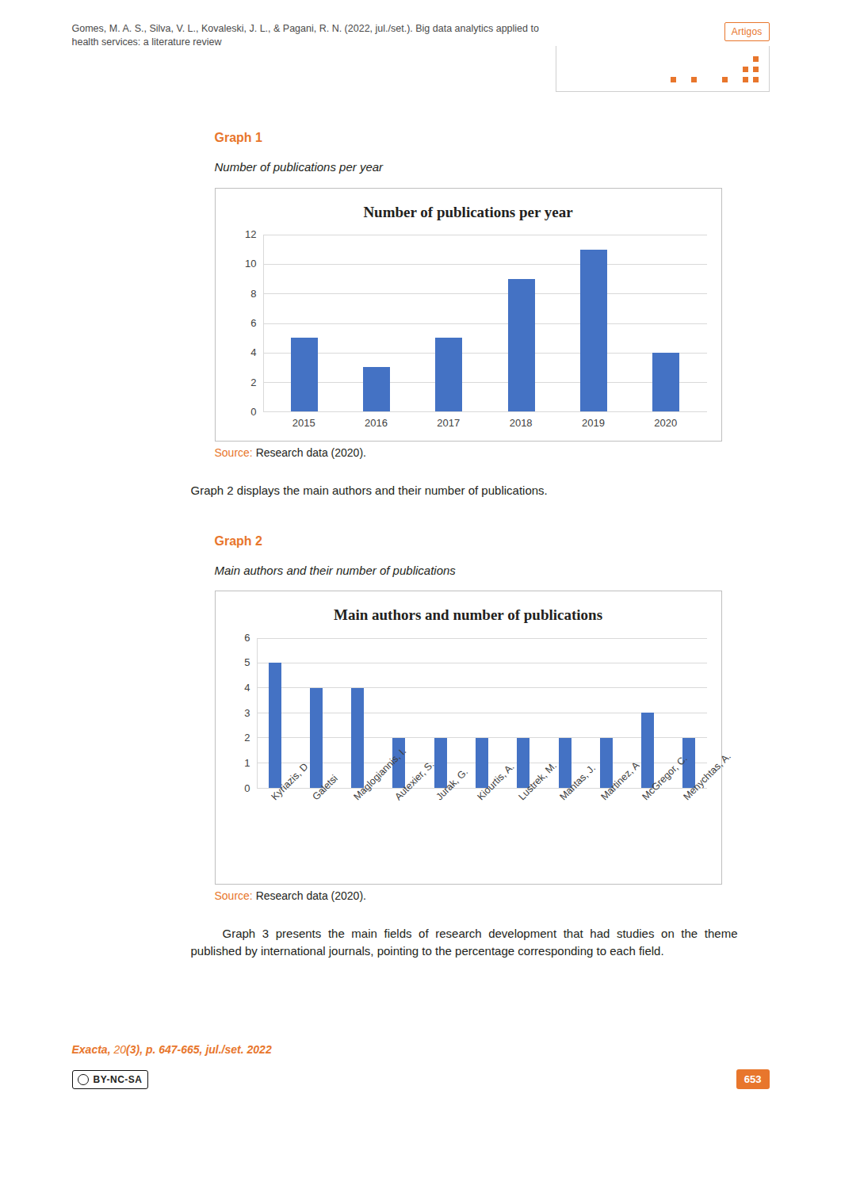Gomes, M. A. S., Silva, V. L., Kovaleski, J. L., & Pagani, R. N. (2022, jul./set.). Big data analytics applied to health services: a literature review
Artigos
Graph 1
Number of publications per year
Number of publications per year
12
10
8
6
4
2
0
2015
2016
2017
2018
2019
2020
Source: Research data (2020).
Graph 2 displays the main authors and their number of publications.
Graph 2
Main authors and their number of publications
Main authors and number of publications
6
5
4
3
2
1
0
Kyriazis, D
Galetsi
Maglogiannis, I.
Autexier, S.
Jurak, G.
Kiourtis, A.
Lustrek, M.
Mantas, J.
Martinez, A
McGregor, C.
Menychtas, A.
Source: Research data (2020).
Graph 3 presents the main fields of research development that had studies on the theme published by international journals, pointing to the percentage corresponding to each field.
Exacta, 20(3), p. 647-665, jul./set. 2022
BY-NC-SA
653